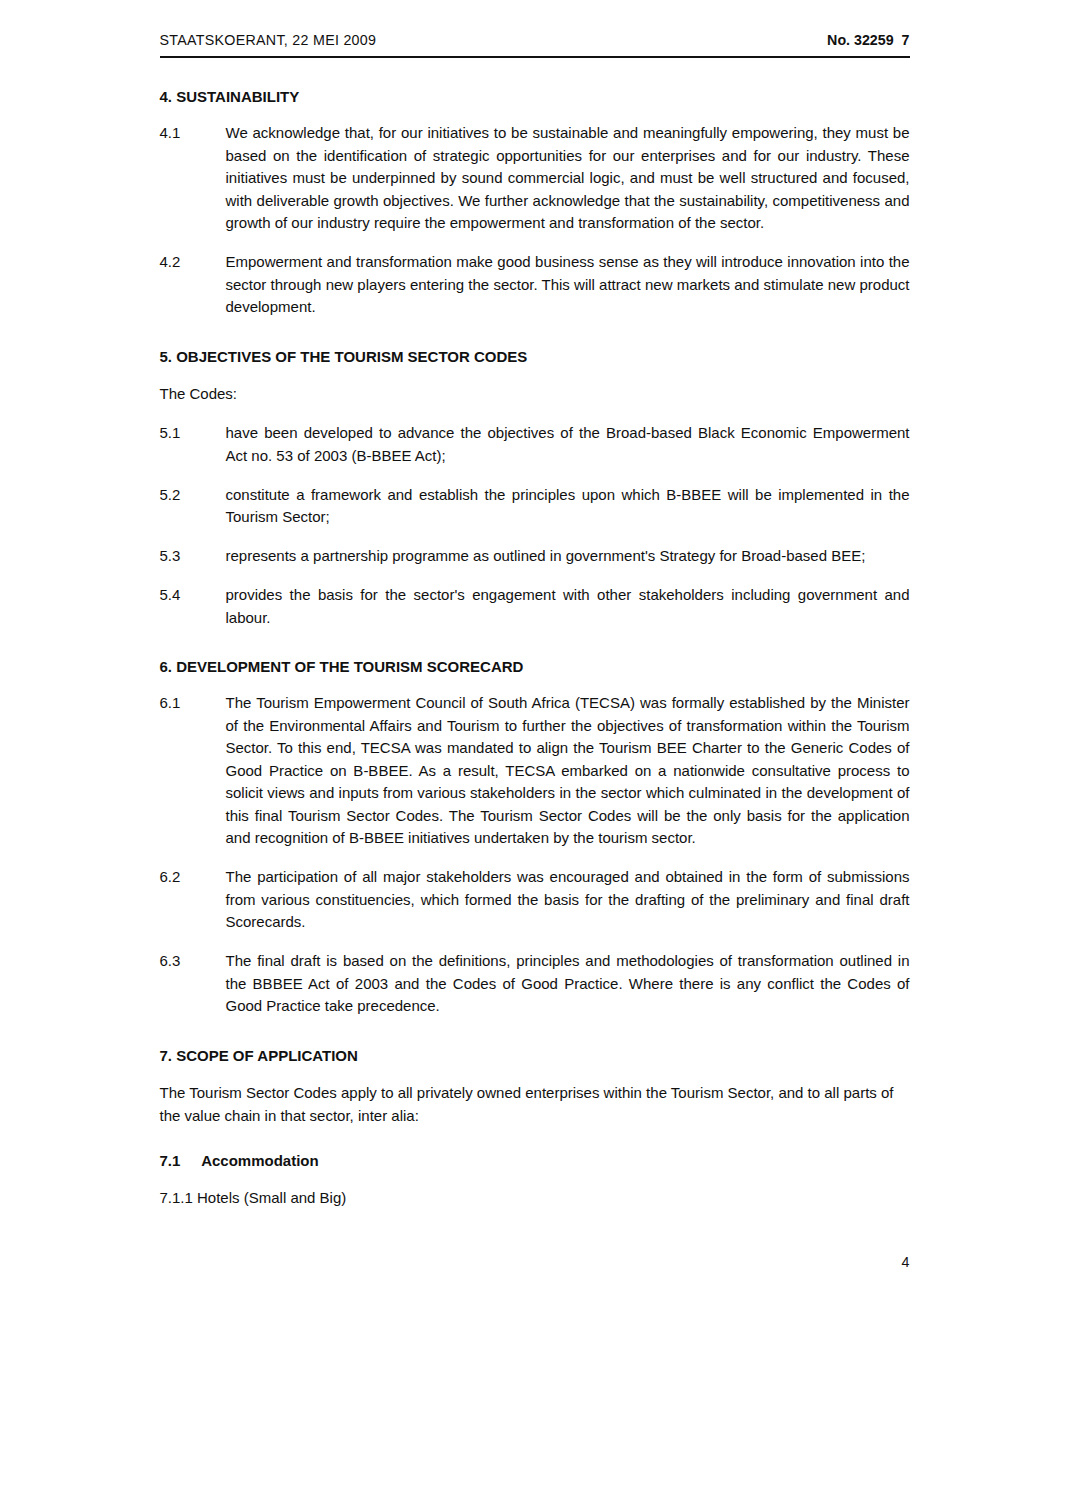STAATSKOERANT, 22 MEI 2009 No. 32259 7
4. Sustainability
4.1 We acknowledge that, for our initiatives to be sustainable and meaningfully empowering, they must be based on the identification of strategic opportunities for our enterprises and for our industry. These initiatives must be underpinned by sound commercial logic, and must be well structured and focused, with deliverable growth objectives. We further acknowledge that the sustainability, competitiveness and growth of our industry require the empowerment and transformation of the sector.
4.2 Empowerment and transformation make good business sense as they will introduce innovation into the sector through new players entering the sector. This will attract new markets and stimulate new product development.
5. Objectives of the Tourism Sector Codes
The Codes:
5.1 have been developed to advance the objectives of the Broad-based Black Economic Empowerment Act no. 53 of 2003 (B-BBEE Act);
5.2 constitute a framework and establish the principles upon which B-BBEE will be implemented in the Tourism Sector;
5.3 represents a partnership programme as outlined in government's Strategy for Broad-based BEE;
5.4 provides the basis for the sector's engagement with other stakeholders including government and labour.
6. Development of the Tourism Scorecard
6.1 The Tourism Empowerment Council of South Africa (TECSA) was formally established by the Minister of the Environmental Affairs and Tourism to further the objectives of transformation within the Tourism Sector. To this end, TECSA was mandated to align the Tourism BEE Charter to the Generic Codes of Good Practice on B-BBEE. As a result, TECSA embarked on a nationwide consultative process to solicit views and inputs from various stakeholders in the sector which culminated in the development of this final Tourism Sector Codes. The Tourism Sector Codes will be the only basis for the application and recognition of B-BBEE initiatives undertaken by the tourism sector.
6.2 The participation of all major stakeholders was encouraged and obtained in the form of submissions from various constituencies, which formed the basis for the drafting of the preliminary and final draft Scorecards.
6.3 The final draft is based on the definitions, principles and methodologies of transformation outlined in the BBBEE Act of 2003 and the Codes of Good Practice. Where there is any conflict the Codes of Good Practice take precedence.
7. Scope of Application
The Tourism Sector Codes apply to all privately owned enterprises within the Tourism Sector, and to all parts of the value chain in that sector, inter alia:
7.1 Accommodation
7.1.1 Hotels (Small and Big)
4